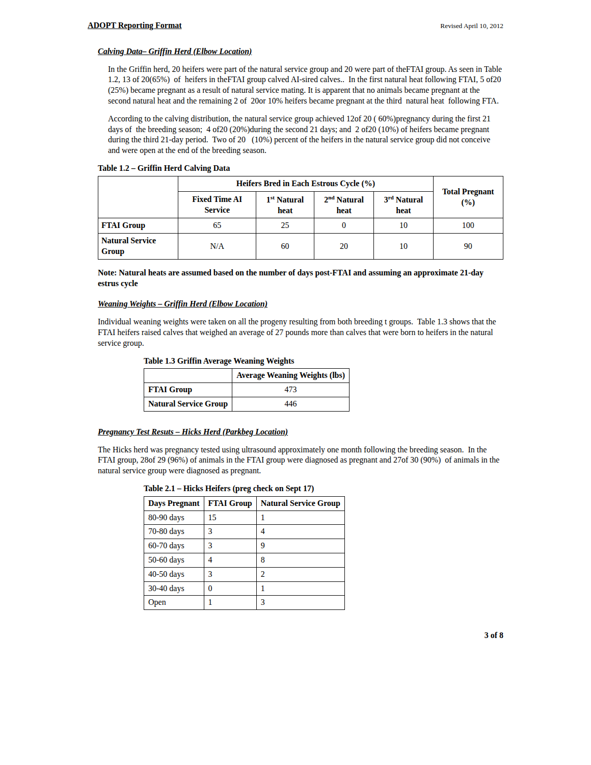ADOPT Reporting Format
Revised April 10, 2012
Calving Data– Griffin Herd (Elbow Location)
In the Griffin herd, 20 heifers were part of the natural service group and 20 were part of theFTAI group. As seen in Table 1.2, 13 of 20(65%) of heifers in theFTAI group calved AI-sired calves.. In the first natural heat following FTAI, 5 of20 (25%) became pregnant as a result of natural service mating. It is apparent that no animals became pregnant at the second natural heat and the remaining 2 of 20or 10% heifers became pregnant at the third natural heat following FTA.
According to the calving distribution, the natural service group achieved 12of 20 ( 60%)pregnancy during the first 21 days of the breeding season; 4 of20 (20%)during the second 21 days; and 2 of20 (10%) of heifers became pregnant during the third 21-day period. Two of 20 (10%) percent of the heifers in the natural service group did not conceive and were open at the end of the breeding season.
Table 1.2 – Griffin Herd Calving Data
| | Heifers Bred in Each Estrous Cycle (%) | Total Pregnant (%) |
| --- | --- | --- |
| Fixed Time AI Service | 1 st Natural heat | 2 nd Natural heat | 3 rd Natural heat |
| FTAI Group | 65 | 25 | 0 | 10 | 100 |
| Natural Service Group | N/A | 60 | 20 | 10 | 90 |
Note: Natural heats are assumed based on the number of days post-FTAI and assuming an approximate 21-day estrus cycle
Weaning Weights – Griffin Herd (Elbow Location)
Individual weaning weights were taken on all the progeny resulting from both breeding t groups. Table 1.3 shows that the FTAI heifers raised calves that weighed an average of 27 pounds more than calves that were born to heifers in the natural service group.
Table 1.3 Griffin Average Weaning Weights
| | Average Weaning Weights (lbs) |
| FTAI Group | 473 |
| Natural Service Group | 446 |
Pregnancy Test Resuts – Hicks Herd (Parkbeg Location)
The Hicks herd was pregnancy tested using ultrasound approximately one month following the breeding season. In the FTAI group, 28of 29 (96%) of animals in the FTAI group were diagnosed as pregnant and 27of 30 (90%) of animals in the natural service group were diagnosed as pregnant.
Table 2.1 – Hicks Heifers (preg check on Sept 17)
| Days Pregnant | FTAI Group | Natural Service Group |
| --- | --- | --- |
| 80-90 days | 15 | 1 |
| 70-80 days | 3 | 4 |
| 60-70 days | 3 | 9 |
| 50-60 days | 4 | 8 |
| 40-50 days | 3 | 2 |
| 30-40 days | 0 | 1 |
| Open | 1 | 3 |
3 of 8